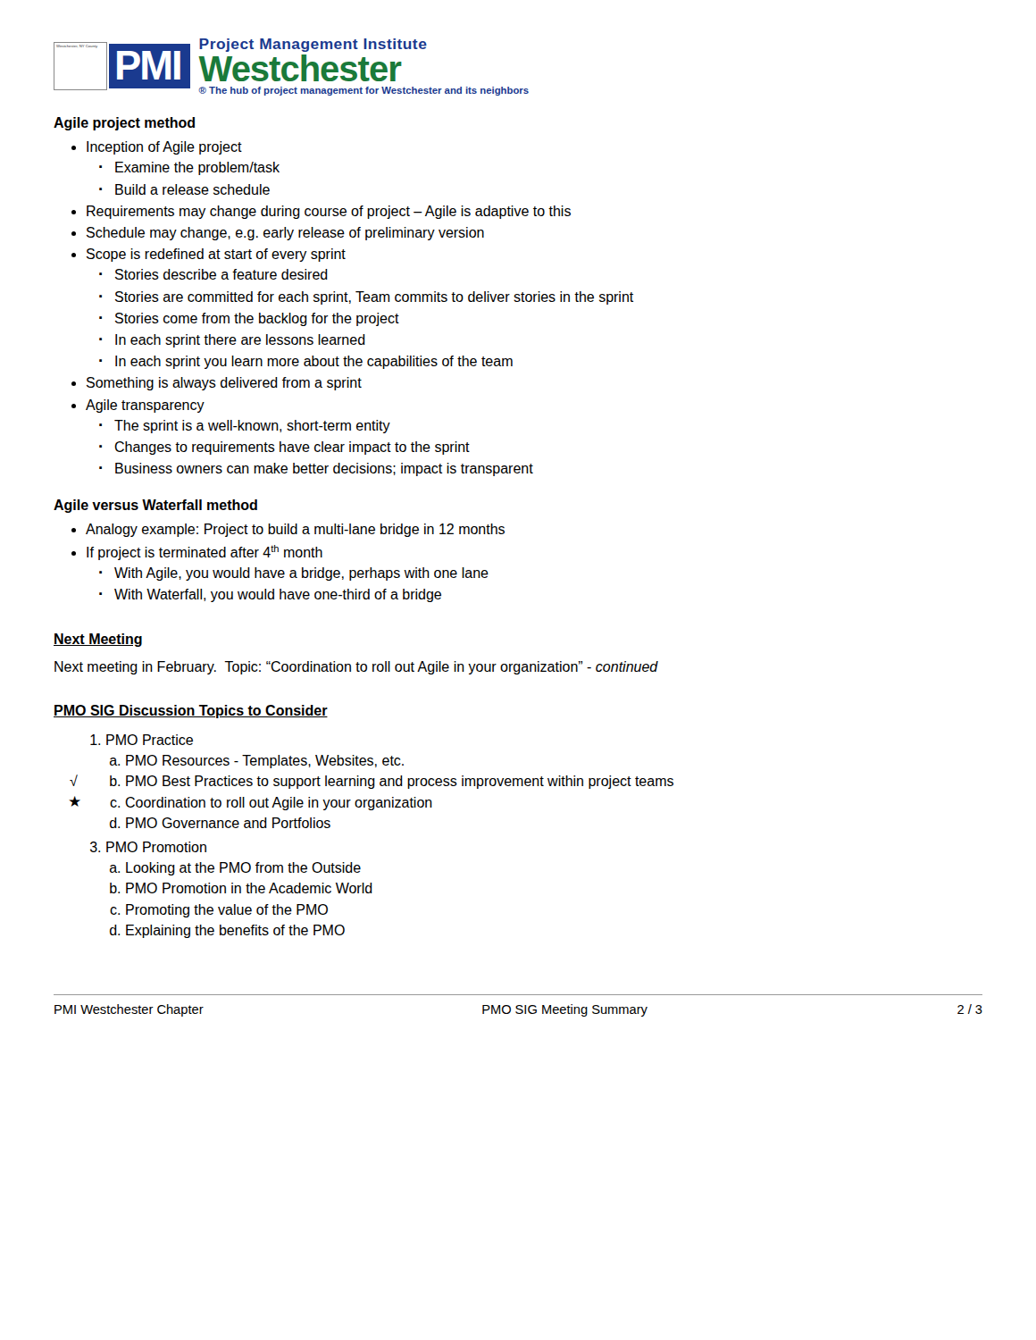PMI
Project Management Institute
Westchester
® The hub of project management for Westchester and its neighbors
Agile project method
Inception of Agile project
Examine the problem/task
Build a release schedule
Requirements may change during course of project – Agile is adaptive to this
Schedule may change, e.g. early release of preliminary version
Scope is redefined at start of every sprint
Stories describe a feature desired
Stories are committed for each sprint, Team commits to deliver stories in the sprint
Stories come from the backlog for the project
In each sprint there are lessons learned
In each sprint you learn more about the capabilities of the team
Something is always delivered from a sprint
Agile transparency
The sprint is a well-known, short-term entity
Changes to requirements have clear impact to the sprint
Business owners can make better decisions; impact is transparent
Agile versus Waterfall method
Analogy example: Project to build a multi-lane bridge in 12 months
If project is terminated after 4th month
With Agile, you would have a bridge, perhaps with one lane
With Waterfall, you would have one-third of a bridge
Next Meeting
Next meeting in February. Topic: “Coordination to roll out Agile in your organization” - continued
PMO SIG Discussion Topics to Consider
PMO Practice
PMO Resources - Templates, Websites, etc.
√PMO Best Practices to support learning and process improvement within project teams
★Coordination to roll out Agile in your organization
PMO Governance and Portfolios
PMO Promotion
Looking at the PMO from the Outside
PMO Promotion in the Academic World
Promoting the value of the PMO
Explaining the benefits of the PMO
PMI Westchester Chapter
PMO SIG Meeting Summary
2 / 3